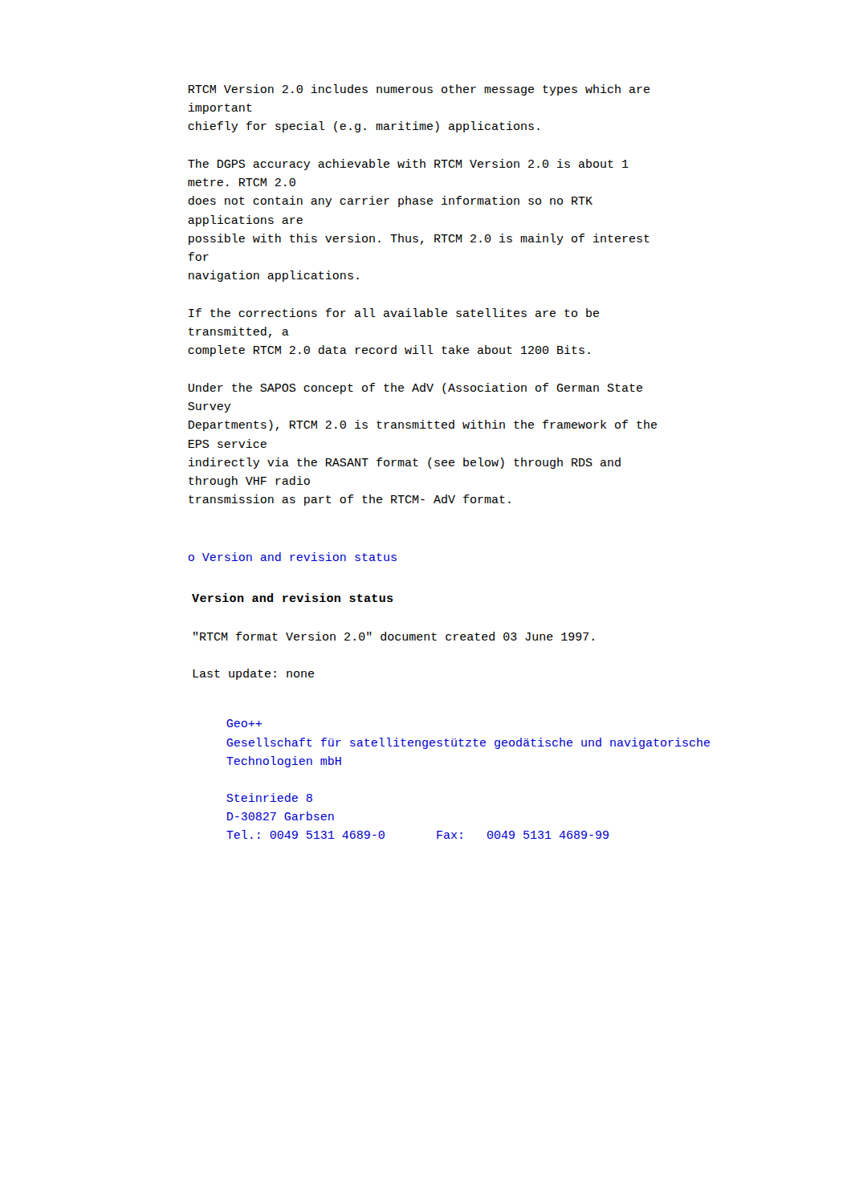RTCM Version 2.0 includes numerous other message types which are important chiefly for special (e.g. maritime) applications.
The DGPS accuracy achievable with RTCM Version 2.0 is about 1 metre. RTCM 2.0 does not contain any carrier phase information so no RTK applications are possible with this version. Thus, RTCM 2.0 is mainly of interest for navigation applications.
If the corrections for all available satellites are to be transmitted, a complete RTCM 2.0 data record will take about 1200 Bits.
Under the SAPOS concept of the AdV (Association of German State Survey Departments), RTCM 2.0 is transmitted within the framework of the EPS service indirectly via the RASANT format (see below) through RDS and through VHF radio transmission as part of the RTCM- AdV format.
o Version and revision status
Version and revision status
"RTCM format Version 2.0" document created 03 June 1997.
Last update: none
Geo++ Gesellschaft für satellitengestützte geodätische und navigatorische Technologien mbH
Steinriede 8 D-30827 Garbsen Tel.: 0049 5131 4689-0 Fax: 0049 5131 4689-99